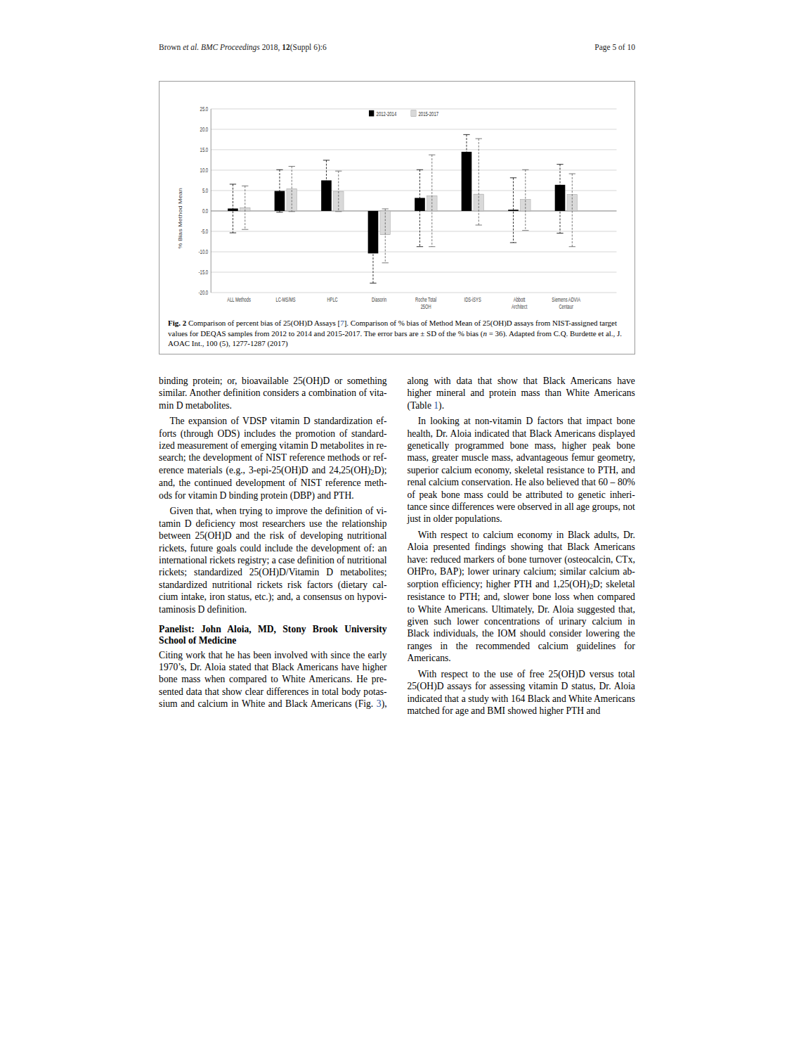Brown et al. BMC Proceedings 2018, 12(Suppl 6):6
Page 5 of 10
25.0 20.0 15.0 10.0 5.0 0.0 -5.0 -10.0 -15.0 -20.0 % Bias Method Mean 2012-2014 2015-2017 Group 1: ALL Methods (black 0.6, grey 0.8) ALL Methods LC-MS/MS HPLC Diasorin Roche Total 25OH IDS-iSYS Abbott Architect Siemens ADVIA Centaur
Fig. 2 Comparison of percent bias of 25(OH)D Assays [7]. Comparison of % bias of Method Mean of 25(OH)D assays from NIST-assigned target values for DEQAS samples from 2012 to 2014 and 2015-2017. The error bars are ± SD of the % bias (n = 36). Adapted from C.Q. Burdette et al., J. AOAC Int., 100 (5), 1277-1287 (2017)
binding protein; or, bioavailable 25(OH)D or something similar. Another definition considers a combination of vitamin D metabolites.
The expansion of VDSP vitamin D standardization efforts (through ODS) includes the promotion of standardized measurement of emerging vitamin D metabolites in research; the development of NIST reference methods or reference materials (e.g., 3-epi-25(OH)D and 24,25(OH)2D); and, the continued development of NIST reference methods for vitamin D binding protein (DBP) and PTH.
Given that, when trying to improve the definition of vitamin D deficiency most researchers use the relationship between 25(OH)D and the risk of developing nutritional rickets, future goals could include the development of: an international rickets registry; a case definition of nutritional rickets; standardized 25(OH)D/Vitamin D metabolites; standardized nutritional rickets risk factors (dietary calcium intake, iron status, etc.); and, a consensus on hypovitaminosis D definition.
Panelist: John Aloia, MD, Stony Brook University School of Medicine
Citing work that he has been involved with since the early 1970’s, Dr. Aloia stated that Black Americans have higher bone mass when compared to White Americans. He presented data that show clear differences in total body potassium and calcium in White and Black Americans (Fig. 3), along with data that show that Black Americans have higher mineral and protein mass than White Americans (Table 1).
In looking at non-vitamin D factors that impact bone health, Dr. Aloia indicated that Black Americans displayed genetically programmed bone mass, higher peak bone mass, greater muscle mass, advantageous femur geometry, superior calcium economy, skeletal resistance to PTH, and renal calcium conservation. He also believed that 60 – 80% of peak bone mass could be attributed to genetic inheritance since differences were observed in all age groups, not just in older populations.
With respect to calcium economy in Black adults, Dr. Aloia presented findings showing that Black Americans have: reduced markers of bone turnover (osteocalcin, CTx, OHPro, BAP); lower urinary calcium; similar calcium absorption efficiency; higher PTH and 1,25(OH)2D; skeletal resistance to PTH; and, slower bone loss when compared to White Americans. Ultimately, Dr. Aloia suggested that, given such lower concentrations of urinary calcium in Black individuals, the IOM should consider lowering the ranges in the recommended calcium guidelines for Americans.
With respect to the use of free 25(OH)D versus total 25(OH)D assays for assessing vitamin D status, Dr. Aloia indicated that a study with 164 Black and White Americans matched for age and BMI showed higher PTH and